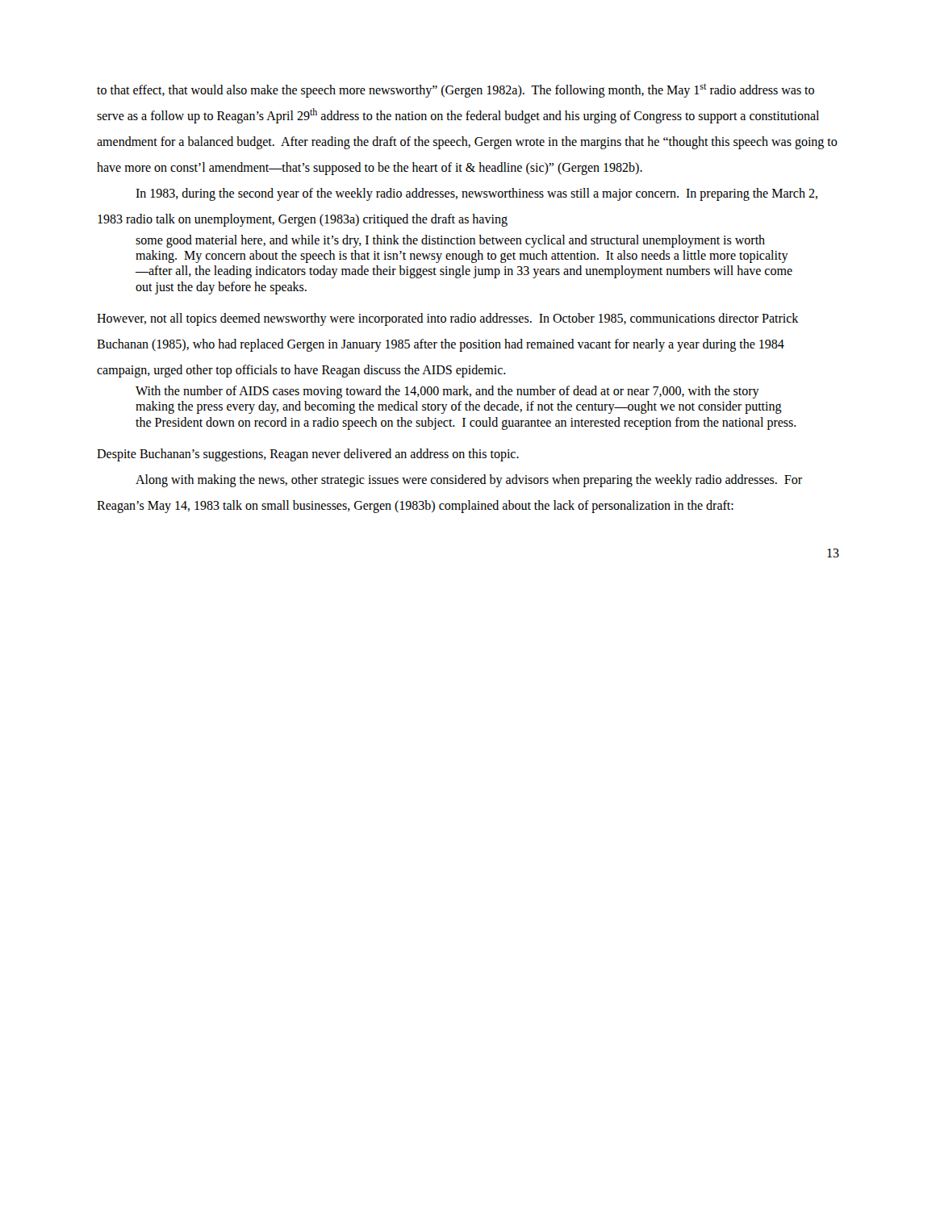to that effect, that would also make the speech more newsworthy” (Gergen 1982a). The following month, the May 1st radio address was to serve as a follow up to Reagan’s April 29th address to the nation on the federal budget and his urging of Congress to support a constitutional amendment for a balanced budget. After reading the draft of the speech, Gergen wrote in the margins that he “thought this speech was going to have more on const’l amendment—that’s supposed to be the heart of it & headline (sic)” (Gergen 1982b).
In 1983, during the second year of the weekly radio addresses, newsworthiness was still a major concern. In preparing the March 2, 1983 radio talk on unemployment, Gergen (1983a) critiqued the draft as having
some good material here, and while it’s dry, I think the distinction between cyclical and structural unemployment is worth making. My concern about the speech is that it isn’t newsy enough to get much attention. It also needs a little more topicality—after all, the leading indicators today made their biggest single jump in 33 years and unemployment numbers will have come out just the day before he speaks.
However, not all topics deemed newsworthy were incorporated into radio addresses. In October 1985, communications director Patrick Buchanan (1985), who had replaced Gergen in January 1985 after the position had remained vacant for nearly a year during the 1984 campaign, urged other top officials to have Reagan discuss the AIDS epidemic.
With the number of AIDS cases moving toward the 14,000 mark, and the number of dead at or near 7,000, with the story making the press every day, and becoming the medical story of the decade, if not the century—ought we not consider putting the President down on record in a radio speech on the subject. I could guarantee an interested reception from the national press.
Despite Buchanan’s suggestions, Reagan never delivered an address on this topic.
Along with making the news, other strategic issues were considered by advisors when preparing the weekly radio addresses. For Reagan’s May 14, 1983 talk on small businesses, Gergen (1983b) complained about the lack of personalization in the draft:
13